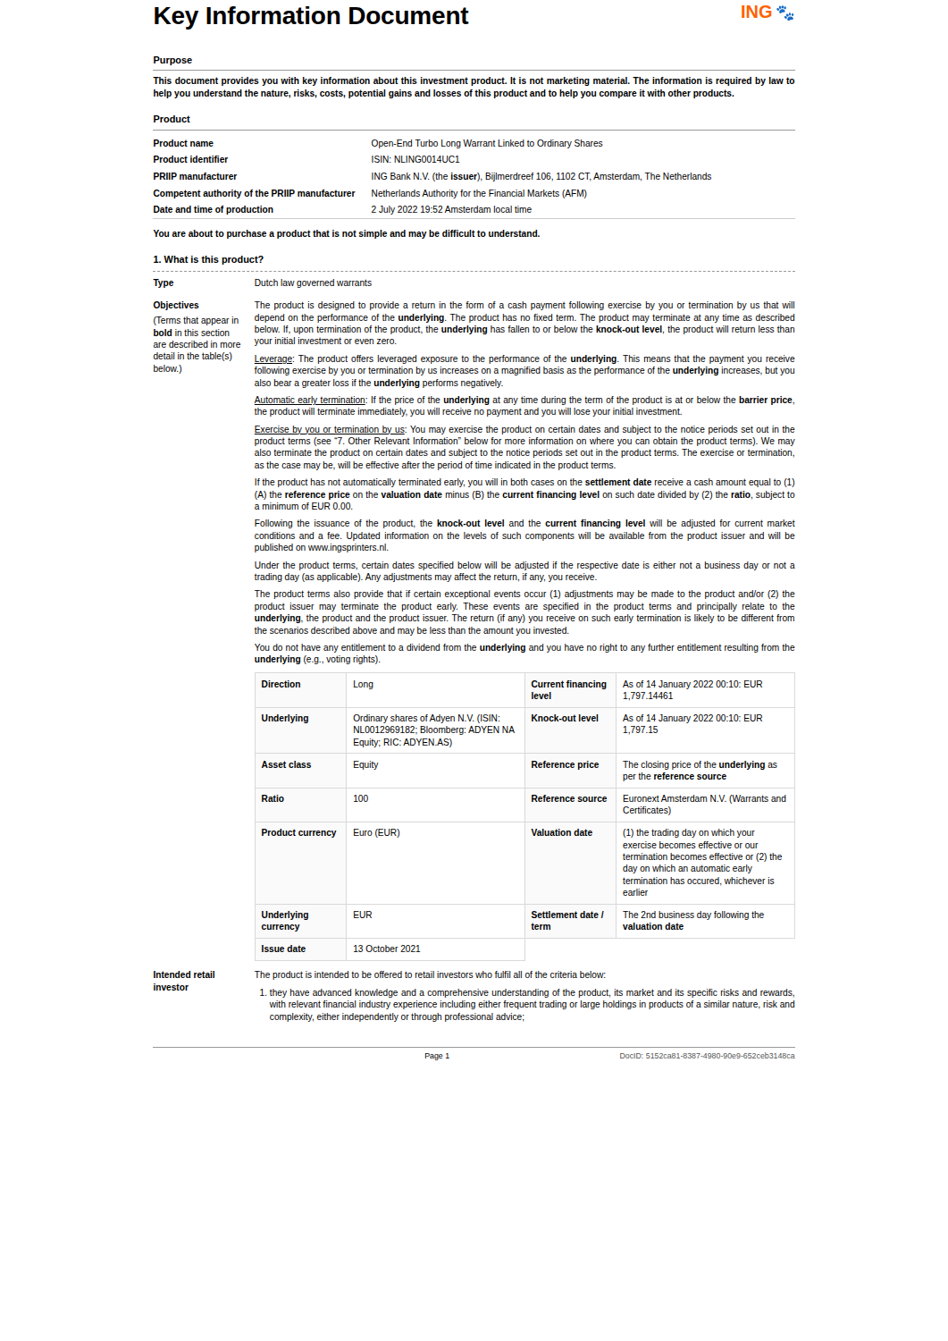Key Information Document
ING🐾
Purpose
This document provides you with key information about this investment product. It is not marketing material. The information is required by law to help you understand the nature, risks, costs, potential gains and losses of this product and to help you compare it with other products.
Product
| Product name | Open-End Turbo Long Warrant Linked to Ordinary Shares |
| Product identifier | ISIN: NLING0014UC1 |
| PRIIP manufacturer | ING Bank N.V. (the issuer ), Bijlmerdreef 106, 1102 CT, Amsterdam, The Netherlands |
| Competent authority of the PRIIP manufacturer | Netherlands Authority for the Financial Markets (AFM) |
| Date and time of production | 2 July 2022 19:52 Amsterdam local time |
You are about to purchase a product that is not simple and may be difficult to understand.
1. What is this product?
Type
Dutch law governed warrants
Objectives
(Terms that appear in bold in this section are described in more detail in the table(s) below.)
The product is designed to provide a return in the form of a cash payment following exercise by you or termination by us that will depend on the performance of the underlying. The product has no fixed term. The product may terminate at any time as described below. If, upon termination of the product, the underlying has fallen to or below the knock-out level, the product will return less than your initial investment or even zero.
Leverage: The product offers leveraged exposure to the performance of the underlying. This means that the payment you receive following exercise by you or termination by us increases on a magnified basis as the performance of the underlying increases, but you also bear a greater loss if the underlying performs negatively.
Automatic early termination: If the price of the underlying at any time during the term of the product is at or below the barrier price, the product will terminate immediately, you will receive no payment and you will lose your initial investment.
Exercise by you or termination by us: You may exercise the product on certain dates and subject to the notice periods set out in the product terms (see “7. Other Relevant Information” below for more information on where you can obtain the product terms). We may also terminate the product on certain dates and subject to the notice periods set out in the product terms. The exercise or termination, as the case may be, will be effective after the period of time indicated in the product terms.
If the product has not automatically terminated early, you will in both cases on the settlement date receive a cash amount equal to (1) (A) the reference price on the valuation date minus (B) the current financing level on such date divided by (2) the ratio, subject to a minimum of EUR 0.00.
Following the issuance of the product, the knock-out level and the current financing level will be adjusted for current market conditions and a fee. Updated information on the levels of such components will be available from the product issuer and will be published on www.ingsprinters.nl.
Under the product terms, certain dates specified below will be adjusted if the respective date is either not a business day or not a trading day (as applicable). Any adjustments may affect the return, if any, you receive.
The product terms also provide that if certain exceptional events occur (1) adjustments may be made to the product and/or (2) the product issuer may terminate the product early. These events are specified in the product terms and principally relate to the underlying, the product and the product issuer. The return (if any) you receive on such early termination is likely to be different from the scenarios described above and may be less than the amount you invested.
You do not have any entitlement to a dividend from the underlying and you have no right to any further entitlement resulting from the underlying (e.g., voting rights).
| Direction | Long | Current financing level | As of 14 January 2022 00:10: EUR 1,797.14461 |
| Underlying | Ordinary shares of Adyen N.V. (ISIN: NL0012969182; Bloomberg: ADYEN NA Equity; RIC: ADYEN.AS) | Knock-out level | As of 14 January 2022 00:10: EUR 1,797.15 |
| Asset class | Equity | Reference price | The closing price of the underlying as per the reference source |
| Ratio | 100 | Reference source | Euronext Amsterdam N.V. (Warrants and Certificates) |
| Product currency | Euro (EUR) | Valuation date | (1) the trading day on which your exercise becomes effective or our termination becomes effective or (2) the day on which an automatic early termination has occured, whichever is earlier |
| Underlying currency | EUR | Settlement date / term | The 2nd business day following the valuation date |
| Issue date | 13 October 2021 | | |
Intended retail investor
The product is intended to be offered to retail investors who fulfil all of the criteria below:
they have advanced knowledge and a comprehensive understanding of the product, its market and its specific risks and rewards, with relevant financial industry experience including either frequent trading or large holdings in products of a similar nature, risk and complexity, either independently or through professional advice;
Page 1
DocID: 5152ca81-8387-4980-90e9-652ceb3148ca